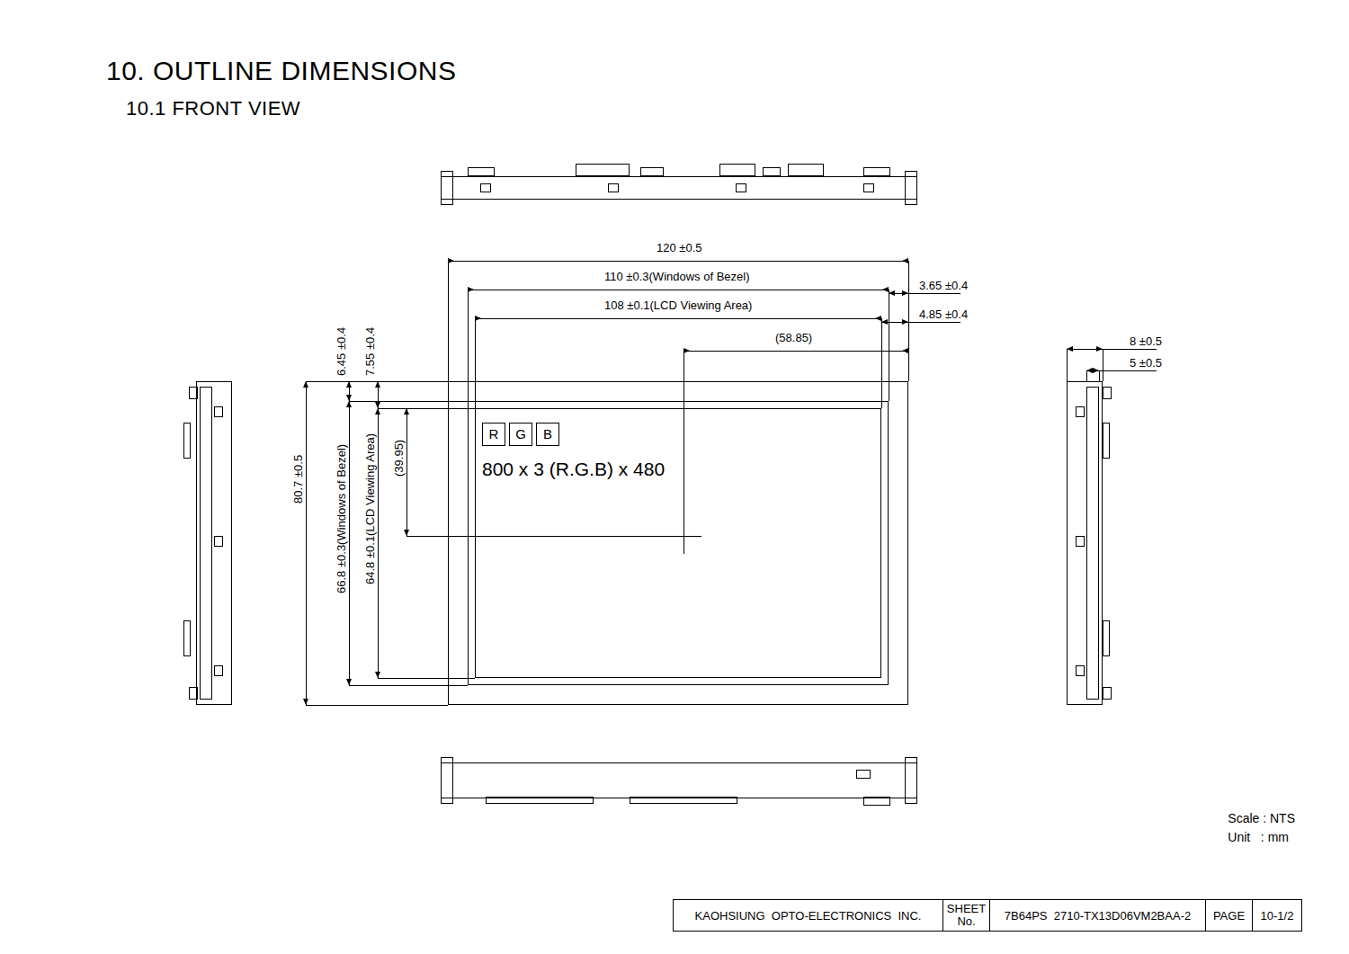10. OUTLINE DIMENSIONS
10.1 FRONT VIEW
TOP VIEW (thin horizontal strip near top)
LEFT SIDE VIEW
RIGHT SIDE VIEW
8 ±0.5
5 ±0.5
MAIN FRONT VIEW
R
G
B
800 x 3 (R.G.B) x 480
HORIZONTAL DIMENSIONS (top)
120 ±0.5
110 ±0.3(Windows of Bezel)
108 ±0.1(LCD Viewing Area)
(58.85)
3.65 ±0.4
4.85 ±0.4
VERTICAL DIMENSIONS (left)
6.45 ±0.4
7.55 ±0.4
(39.95)
80.7 ±0.5
66.8 ±0.3(Windows of Bezel)
64.8 ±0.1(LCD Viewing Area)
BOTTOM VIEW
SCALE / UNIT NOTE
Scale : NTS
Unit : mm
TITLE BLOCK
KAOHSIUNG OPTO-ELECTRONICS INC.
SHEET No.
7B64PS 2710-TX13D06VM2BAA-2
PAGE
10-1/2